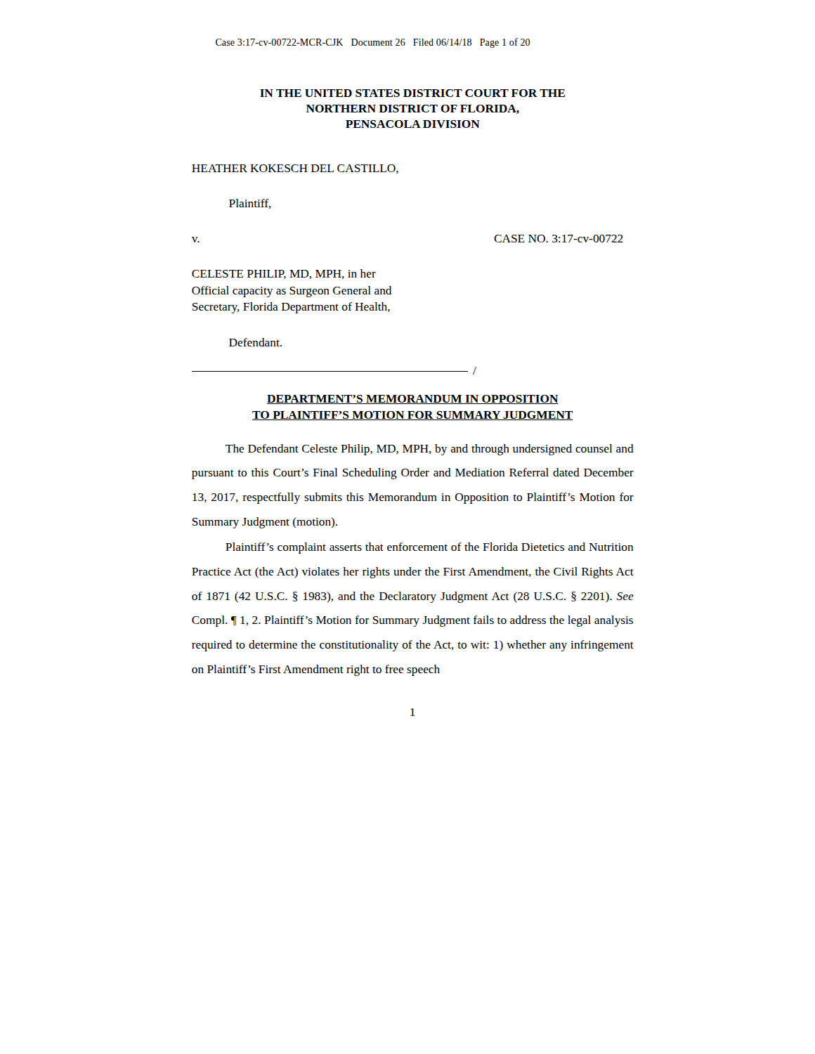Case 3:17-cv-00722-MCR-CJK Document 26 Filed 06/14/18 Page 1 of 20
IN THE UNITED STATES DISTRICT COURT FOR THE
NORTHERN DISTRICT OF FLORIDA,
PENSACOLA DIVISION
HEATHER KOKESCH DEL CASTILLO,
Plaintiff,
v.
CASE NO. 3:17-cv-00722
CELESTE PHILIP, MD, MPH, in her
Official capacity as Surgeon General and
Secretary, Florida Department of Health,
Defendant.
DEPARTMENT’S MEMORANDUM IN OPPOSITION
TO PLAINTIFF’S MOTION FOR SUMMARY JUDGMENT
The Defendant Celeste Philip, MD, MPH, by and through undersigned counsel and pursuant to this Court’s Final Scheduling Order and Mediation Referral dated December 13, 2017, respectfully submits this Memorandum in Opposition to Plaintiff’s Motion for Summary Judgment (motion).
Plaintiff’s complaint asserts that enforcement of the Florida Dietetics and Nutrition Practice Act (the Act) violates her rights under the First Amendment, the Civil Rights Act of 1871 (42 U.S.C. § 1983), and the Declaratory Judgment Act (28 U.S.C. § 2201). See Compl. ¶ 1, 2. Plaintiff’s Motion for Summary Judgment fails to address the legal analysis required to determine the constitutionality of the Act, to wit: 1) whether any infringement on Plaintiff’s First Amendment right to free speech
1